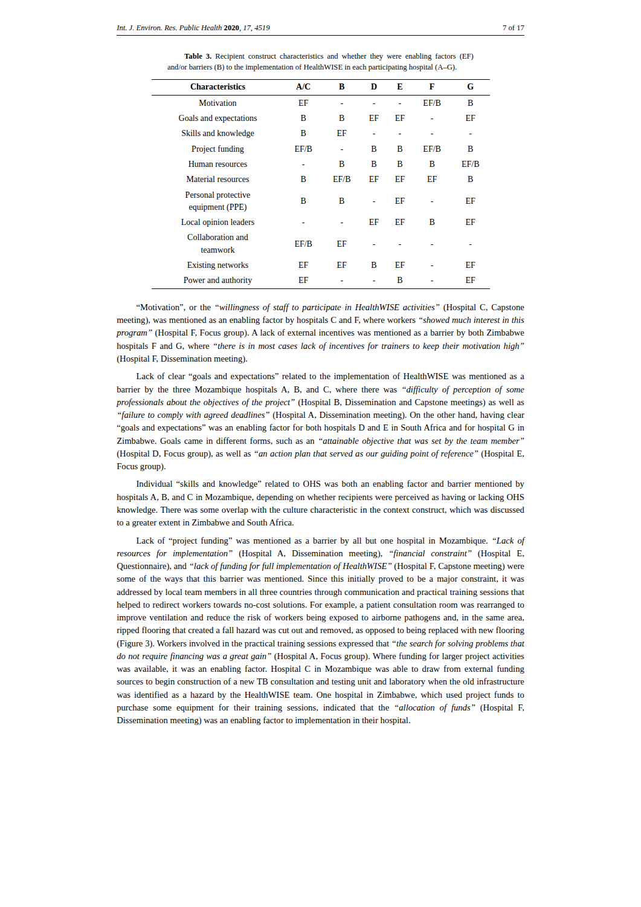Int. J. Environ. Res. Public Health 2020, 17, 4519
7 of 17
Table 3. Recipient construct characteristics and whether they were enabling factors (EF) and/or barriers (B) to the implementation of HealthWISE in each participating hospital (A–G).
| Characteristics | A/C | B | D | E | F | G |
| --- | --- | --- | --- | --- | --- | --- |
| Motivation | EF | - | - | - | EF/B | B |
| Goals and expectations | B | B | EF | EF | - | EF |
| Skills and knowledge | B | EF | - | - | - | - |
| Project funding | EF/B | - | B | B | EF/B | B |
| Human resources | - | B | B | B | B | EF/B |
| Material resources | B | EF/B | EF | EF | EF | B |
| Personal protective equipment (PPE) | B | B | - | EF | - | EF |
| Local opinion leaders | - | - | EF | EF | B | EF |
| Collaboration and teamwork | EF/B | EF | - | - | - | - |
| Existing networks | EF | EF | B | EF | - | EF |
| Power and authority | EF | - | - | B | - | EF |
“Motivation”, or the “willingness of staff to participate in HealthWISE activities” (Hospital C, Capstone meeting), was mentioned as an enabling factor by hospitals C and F, where workers “showed much interest in this program” (Hospital F, Focus group). A lack of external incentives was mentioned as a barrier by both Zimbabwe hospitals F and G, where “there is in most cases lack of incentives for trainers to keep their motivation high” (Hospital F, Dissemination meeting).
Lack of clear “goals and expectations” related to the implementation of HealthWISE was mentioned as a barrier by the three Mozambique hospitals A, B, and C, where there was “difficulty of perception of some professionals about the objectives of the project” (Hospital B, Dissemination and Capstone meetings) as well as “failure to comply with agreed deadlines” (Hospital A, Dissemination meeting). On the other hand, having clear “goals and expectations” was an enabling factor for both hospitals D and E in South Africa and for hospital G in Zimbabwe. Goals came in different forms, such as an “attainable objective that was set by the team member” (Hospital D, Focus group), as well as “an action plan that served as our guiding point of reference” (Hospital E, Focus group).
Individual “skills and knowledge” related to OHS was both an enabling factor and barrier mentioned by hospitals A, B, and C in Mozambique, depending on whether recipients were perceived as having or lacking OHS knowledge. There was some overlap with the culture characteristic in the context construct, which was discussed to a greater extent in Zimbabwe and South Africa.
Lack of “project funding” was mentioned as a barrier by all but one hospital in Mozambique. “Lack of resources for implementation” (Hospital A, Dissemination meeting), “financial constraint” (Hospital E, Questionnaire), and “lack of funding for full implementation of HealthWISE” (Hospital F, Capstone meeting) were some of the ways that this barrier was mentioned. Since this initially proved to be a major constraint, it was addressed by local team members in all three countries through communication and practical training sessions that helped to redirect workers towards no-cost solutions. For example, a patient consultation room was rearranged to improve ventilation and reduce the risk of workers being exposed to airborne pathogens and, in the same area, ripped flooring that created a fall hazard was cut out and removed, as opposed to being replaced with new flooring (Figure 3). Workers involved in the practical training sessions expressed that “the search for solving problems that do not require financing was a great gain” (Hospital A, Focus group). Where funding for larger project activities was available, it was an enabling factor. Hospital C in Mozambique was able to draw from external funding sources to begin construction of a new TB consultation and testing unit and laboratory when the old infrastructure was identified as a hazard by the HealthWISE team. One hospital in Zimbabwe, which used project funds to purchase some equipment for their training sessions, indicated that the “allocation of funds” (Hospital F, Dissemination meeting) was an enabling factor to implementation in their hospital.